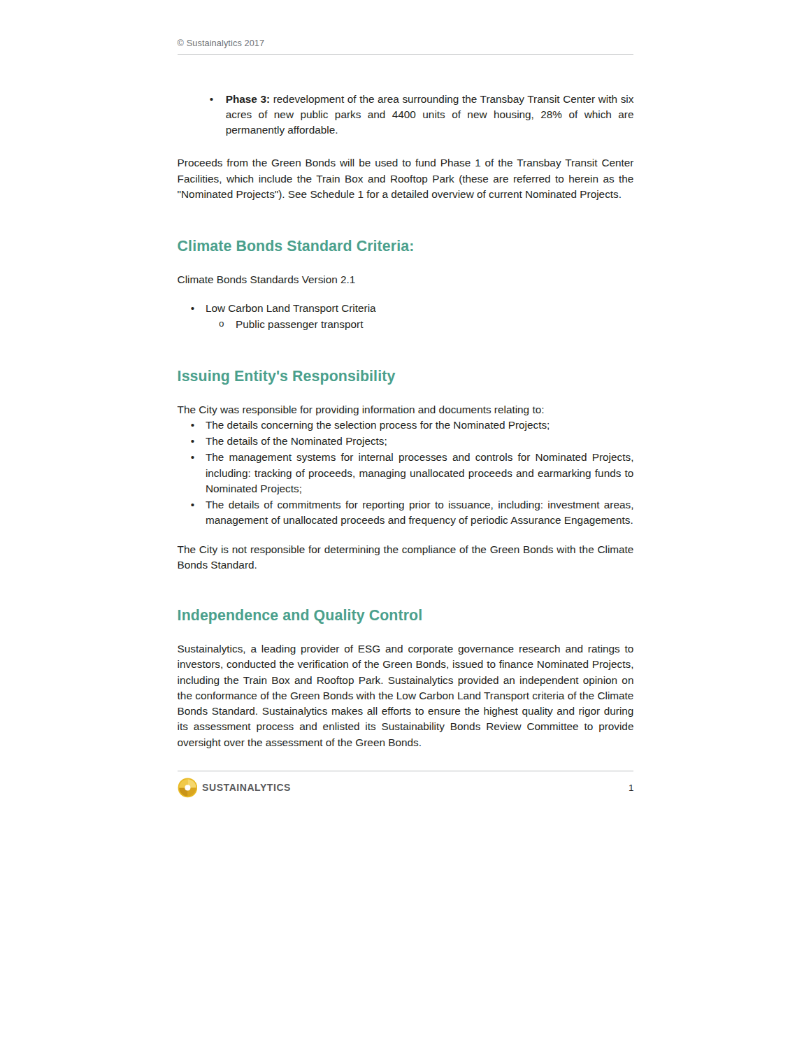© Sustainalytics 2017
Phase 3: redevelopment of the area surrounding the Transbay Transit Center with six acres of new public parks and 4400 units of new housing, 28% of which are permanently affordable.
Proceeds from the Green Bonds will be used to fund Phase 1 of the Transbay Transit Center Facilities, which include the Train Box and Rooftop Park (these are referred to herein as the "Nominated Projects"). See Schedule 1 for a detailed overview of current Nominated Projects.
Climate Bonds Standard Criteria:
Climate Bonds Standards Version 2.1
Low Carbon Land Transport Criteria
Public passenger transport
Issuing Entity's Responsibility
The City was responsible for providing information and documents relating to:
The details concerning the selection process for the Nominated Projects;
The details of the Nominated Projects;
The management systems for internal processes and controls for Nominated Projects, including: tracking of proceeds, managing unallocated proceeds and earmarking funds to Nominated Projects;
The details of commitments for reporting prior to issuance, including: investment areas, management of unallocated proceeds and frequency of periodic Assurance Engagements.
The City is not responsible for determining the compliance of the Green Bonds with the Climate Bonds Standard.
Independence and Quality Control
Sustainalytics, a leading provider of ESG and corporate governance research and ratings to investors, conducted the verification of the Green Bonds, issued to finance Nominated Projects, including the Train Box and Rooftop Park. Sustainalytics provided an independent opinion on the conformance of the Green Bonds with the Low Carbon Land Transport criteria of the Climate Bonds Standard. Sustainalytics makes all efforts to ensure the highest quality and rigor during its assessment process and enlisted its Sustainability Bonds Review Committee to provide oversight over the assessment of the Green Bonds.
SUSTAINALYTICS
1